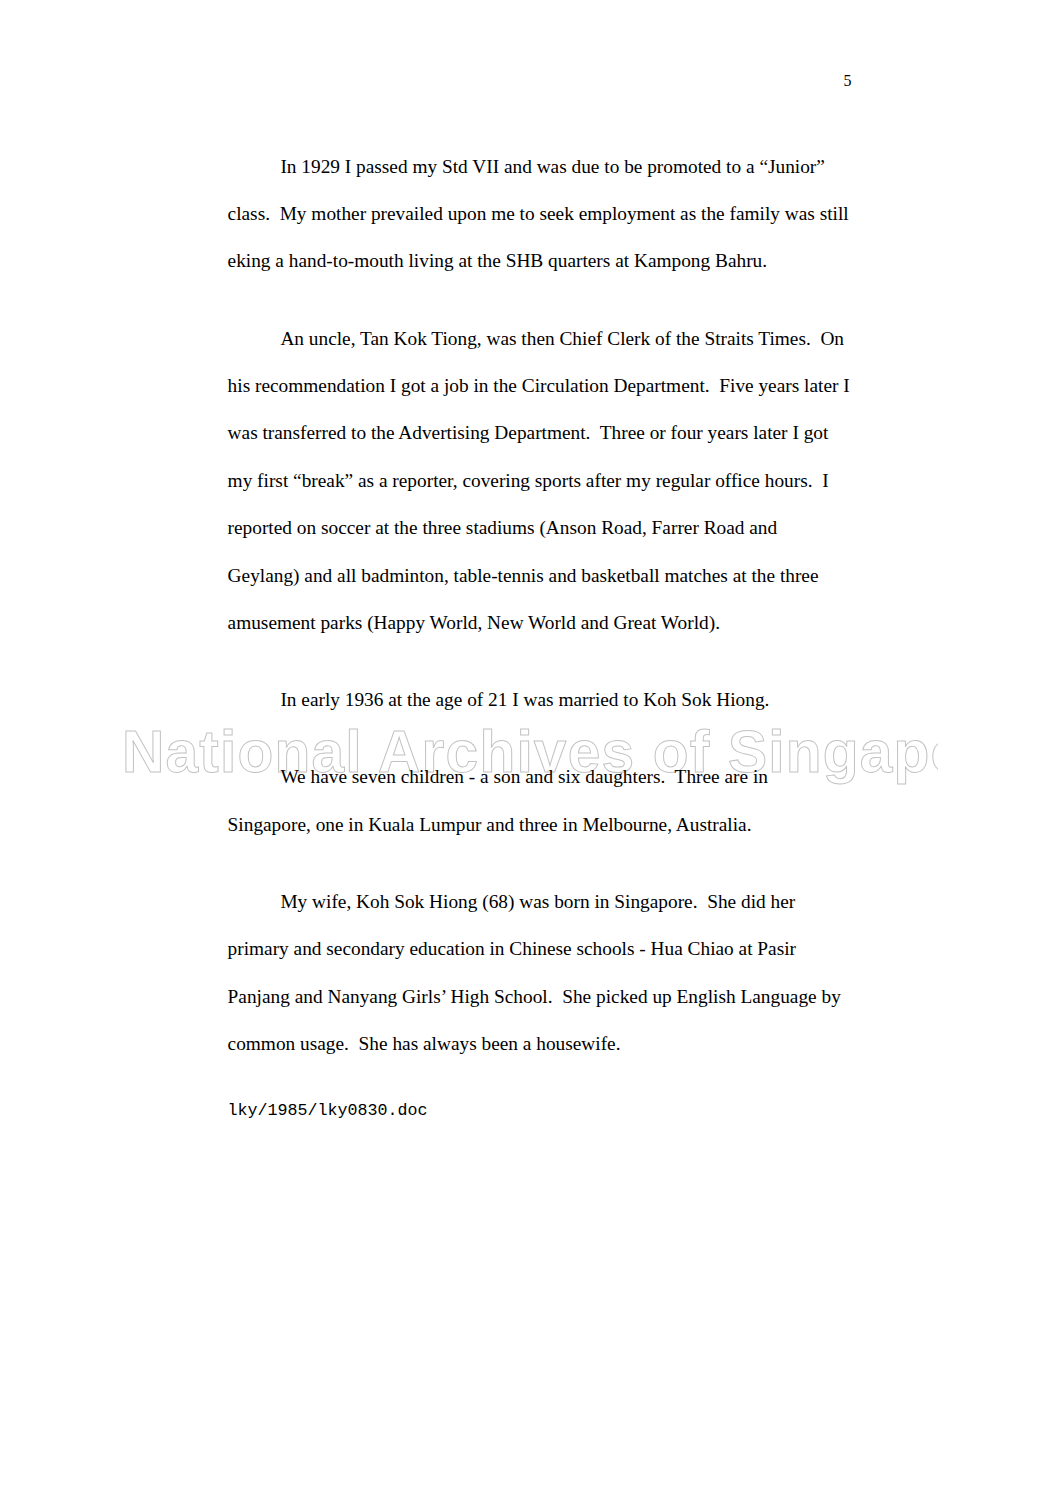5
National Archives of Singapore
In 1929 I passed my Std VII and was due to be promoted to a “Junior” class. My mother prevailed upon me to seek employment as the family was still eking a hand-to-mouth living at the SHB quarters at Kampong Bahru.
An uncle, Tan Kok Tiong, was then Chief Clerk of the Straits Times. On his recommendation I got a job in the Circulation Department. Five years later I was transferred to the Advertising Department. Three or four years later I got my first “break” as a reporter, covering sports after my regular office hours. I reported on soccer at the three stadiums (Anson Road, Farrer Road and Geylang) and all badminton, table-tennis and basketball matches at the three amusement parks (Happy World, New World and Great World).
In early 1936 at the age of 21 I was married to Koh Sok Hiong.
We have seven children - a son and six daughters. Three are in Singapore, one in Kuala Lumpur and three in Melbourne, Australia.
My wife, Koh Sok Hiong (68) was born in Singapore. She did her primary and secondary education in Chinese schools - Hua Chiao at Pasir Panjang and Nanyang Girls’ High School. She picked up English Language by common usage. She has always been a housewife.
lky/1985/lky0830.doc